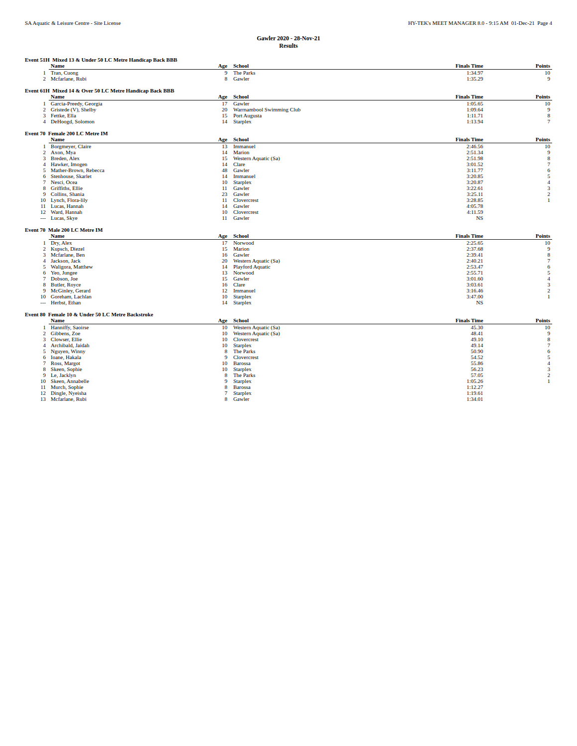SA Aquatic & Leisure Centre - Site License
HY-TEK's MEET MANAGER 8.0 - 9:15 AM 01-Dec-21 Page 4
Gawler 2020 - 28-Nov-21
Results
Event 51H Mixed 13 & Under 50 LC Metre Handicap Back BBB
| | Name | Age | School | Finals Time | Points |
| --- | --- | --- | --- | --- | --- |
| 1 | Tran, Cuong | 9 | The Parks | 1:34.97 | 10 |
| 2 | Mcfarlane, Rubi | 8 | Gawler | 1:35.29 | 9 |
Event 61H Mixed 14 & Over 50 LC Metre Handicap Back BBB
| | Name | Age | School | Finals Time | Points |
| --- | --- | --- | --- | --- | --- |
| 1 | Garcia-Preedy, Georgia | 17 | Gawler | 1:05.65 | 10 |
| 2 | Gristede (V), Shelby | 20 | Warrnambool Swimming Club | 1:09.64 | 9 |
| 3 | Fettke, Ella | 15 | Port Augusta | 1:11.71 | 8 |
| 4 | DeHoogd, Solomon | 14 | Starplex | 1:13.94 | 7 |
Event 70 Female 200 LC Metre IM
| | Name | Age | School | Finals Time | Points |
| --- | --- | --- | --- | --- | --- |
| 1 | Borgmeyer, Claire | 13 | Immanuel | 2:46.56 | 10 |
| 2 | Axon, Mya | 14 | Marion | 2:51.34 | 9 |
| 3 | Breden, Alex | 15 | Western Aquatic (Sa) | 2:51.98 | 8 |
| 4 | Hawker, Imogen | 14 | Clare | 3:01.52 | 7 |
| 5 | Mather-Brown, Rebecca | 48 | Gawler | 3:11.77 | 6 |
| 6 | Stenhouse, Skarlet | 14 | Immanuel | 3:20.85 | 5 |
| 7 | Nesci, Ocea | 10 | Starplex | 3:20.87 | 4 |
| 8 | Griffiths, Ellie | 11 | Gawler | 3:22.61 | 3 |
| 9 | Collins, Shania | 23 | Gawler | 3:25.11 | 2 |
| 10 | Lynch, Flora-lily | 11 | Clovercrest | 3:28.85 | 1 |
| 11 | Lucas, Hannah | 14 | Gawler | 4:05.78 | |
| 12 | Ward, Hannah | 10 | Clovercrest | 4:11.59 | |
| --- | Lucas, Skye | 11 | Gawler | NS | |
Event 70 Male 200 LC Metre IM
| | Name | Age | School | Finals Time | Points |
| --- | --- | --- | --- | --- | --- |
| 1 | Dry, Alex | 17 | Norwood | 2:25.65 | 10 |
| 2 | Kupsch, Diezel | 15 | Marion | 2:37.68 | 9 |
| 3 | Mcfarlane, Ben | 16 | Gawler | 2:39.41 | 8 |
| 4 | Jackson, Jack | 20 | Western Aquatic (Sa) | 2:40.21 | 7 |
| 5 | Waligora, Matthew | 14 | Playford Aquatic | 2:53.47 | 6 |
| 6 | Yeo, Jungee | 13 | Norwood | 2:55.71 | 5 |
| 7 | Dobson, Joe | 15 | Gawler | 3:01.60 | 4 |
| 8 | Butler, Royce | 16 | Clare | 3:03.61 | 3 |
| 9 | McGinley, Gerard | 12 | Immanuel | 3:16.46 | 2 |
| 10 | Goreham, Lachlan | 10 | Starplex | 3:47.00 | 1 |
| --- | Herbst, Ethan | 14 | Starplex | NS | |
Event 80 Female 10 & Under 50 LC Metre Backstroke
| | Name | Age | School | Finals Time | Points |
| --- | --- | --- | --- | --- | --- |
| 1 | Hanniffy, Saoirse | 10 | Western Aquatic (Sa) | 45.30 | 10 |
| 2 | Gibbens, Zoe | 10 | Western Aquatic (Sa) | 48.41 | 9 |
| 3 | Clowser, Ellie | 10 | Clovercrest | 49.10 | 8 |
| 4 | Archibald, Jaidah | 10 | Starplex | 49.14 | 7 |
| 5 | Nguyen, Winny | 8 | The Parks | 50.90 | 6 |
| 6 | Ioane, Hakala | 9 | Clovercrest | 54.52 | 5 |
| 7 | Ross, Margot | 10 | Barossa | 55.86 | 4 |
| 8 | Skeen, Sophie | 10 | Starplex | 56.23 | 3 |
| 9 | Le, Jacklyn | 8 | The Parks | 57.05 | 2 |
| 10 | Skeen, Annabelle | 9 | Starplex | 1:05.26 | 1 |
| 11 | Murch, Sophie | 8 | Barossa | 1:12.27 | |
| 12 | Dingle, Nyeisha | 7 | Starplex | 1:19.61 | |
| 13 | Mcfarlane, Rubi | 8 | Gawler | 1:34.01 | |